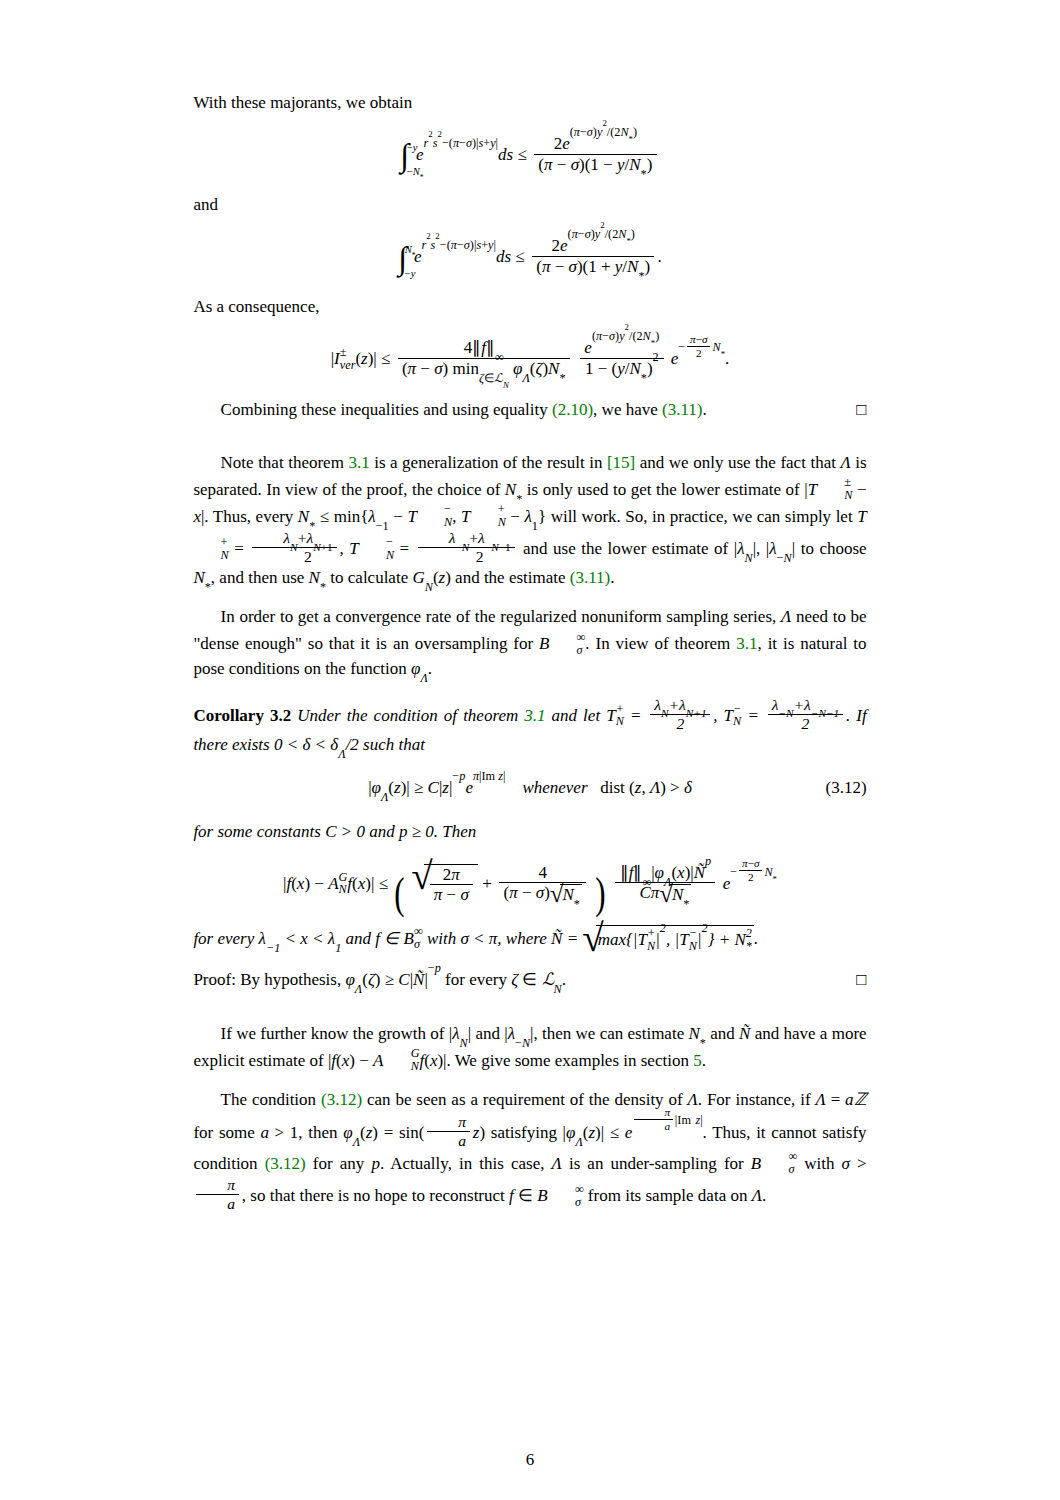With these majorants, we obtain
∫−y−N* er2s2−(π−σ)|s+y|ds ≤ 2e(π−σ)y2/(2N*)(π − σ)(1 − y/N*)
and
∫N*−y er2s2−(π−σ)|s+y|ds ≤ 2e(π−σ)y2/(2N*)(π − σ)(1 + y/N*).
As a consequence,
|I±ver(z)| ≤ 4∥f∥∞(π − σ) minζ∈ℒN φΛ(ζ)N* e(π−σ)y2/(2N*) 1 − (y/N*)2 e−π−σ 2 N*.
Combining these inequalities and using equality (2.10), we have (3.11). □
Note that theorem 3.1 is a generalization of the result in [15] and we only use the fact that Λ is separated. In view of the proof, the choice of N* is only used to get the lower estimate of |T±N − x|. Thus, every N* ≤ min{λ−1 − T−N, T+N − λ1} will work. So, in practice, we can simply let T+N = λN+λN+12, T−N = λ−N+λ−N−12 and use the lower estimate of |λN|, |λ−N| to choose N*, and then use N* to calculate GN(z) and the estimate (3.11).
In order to get a convergence rate of the regularized nonuniform sampling series, Λ need to be "dense enough" so that it is an oversampling for B∞σ. In view of theorem 3.1, it is natural to pose conditions on the function φΛ.
Corollary 3.2 Under the condition of theorem 3.1 and let T+N = λN+λN+12, T−N = λ−N+λ−N−12. If there exists 0 < δ < δΛ/2 such that
|φΛ(z)| ≥ C|z|−peπ|Im z| whenever dist (z, Λ) > δ
(3.12)
for some constants C > 0 and p ≥ 0. Then
|f(x) − AGN f(x)| ≤ ( 2π π − σ + 4(π − σ)N* ) ∥f∥∞|φΛ(x)|Ñp CπN* e−π−σ 2 N*
for every λ−1 < x < λ1 and f ∈ B∞σ with σ < π, where Ñ = max{|T+N|2, |T−N|2} + N 2*.
Proof: By hypothesis, φΛ(ζ) ≥ C|Ñ|−p for every ζ ∈ ℒN. □
If we further know the growth of |λN| and |λ−N|, then we can estimate N* and Ñ and have a more explicit estimate of |f(x) − AGN f(x)|. We give some examples in section 5.
The condition (3.12) can be seen as a requirement of the density of Λ. For instance, if Λ = aℤ for some a > 1, then φΛ(z) = sin(πa z) satisfying |φΛ(z)| ≤ eπa|Im z|. Thus, it cannot satisfy condition (3.12) for any p. Actually, in this case, Λ is an under-sampling for B∞σ with σ > πa, so that there is no hope to reconstruct f ∈ B∞σ from its sample data on Λ.
6